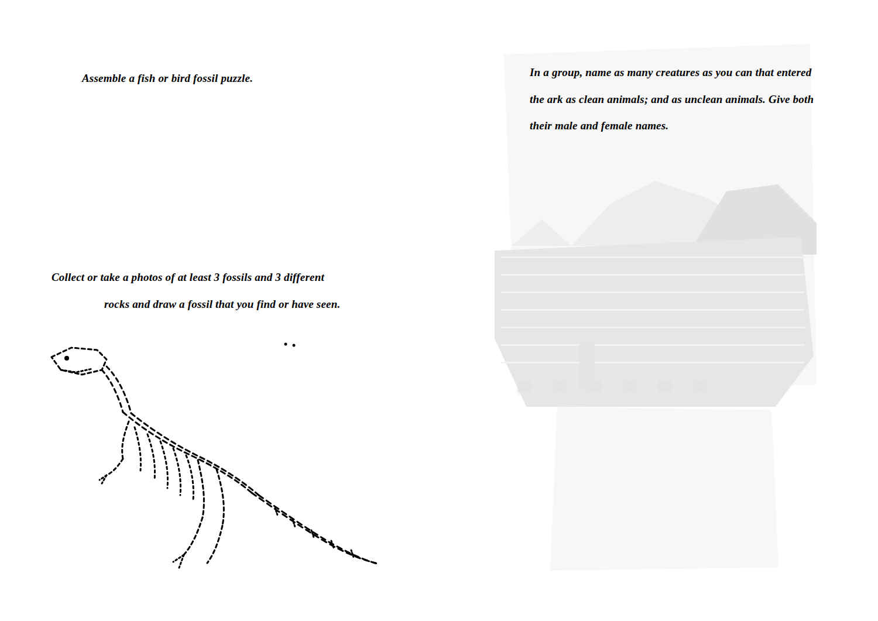Assemble a fish or bird fossil puzzle.
Collect or take a photos of at least 3 fossils and 3 different rocks and draw a fossil that you find or have seen.
In a group, name as many creatures as you can that entered the ark as clean animals; and as unclean animals. Give both their male and female names.